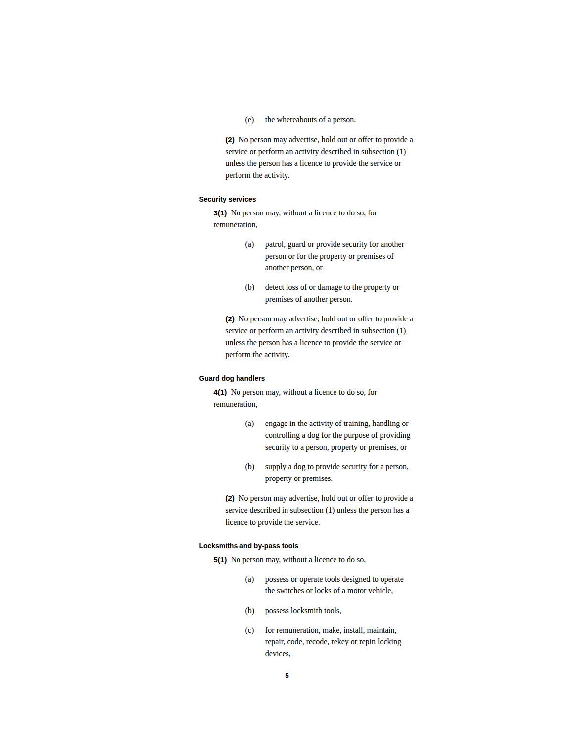(e) the whereabouts of a person.
(2) No person may advertise, hold out or offer to provide a service or perform an activity described in subsection (1) unless the person has a licence to provide the service or perform the activity.
Security services
3(1) No person may, without a licence to do so, for remuneration,
(a) patrol, guard or provide security for another person or for the property or premises of another person, or
(b) detect loss of or damage to the property or premises of another person.
(2) No person may advertise, hold out or offer to provide a service or perform an activity described in subsection (1) unless the person has a licence to provide the service or perform the activity.
Guard dog handlers
4(1) No person may, without a licence to do so, for remuneration,
(a) engage in the activity of training, handling or controlling a dog for the purpose of providing security to a person, property or premises, or
(b) supply a dog to provide security for a person, property or premises.
(2) No person may advertise, hold out or offer to provide a service described in subsection (1) unless the person has a licence to provide the service.
Locksmiths and by-pass tools
5(1) No person may, without a licence to do so,
(a) possess or operate tools designed to operate the switches or locks of a motor vehicle,
(b) possess locksmith tools,
(c) for remuneration, make, install, maintain, repair, code, recode, rekey or repin locking devices,
5